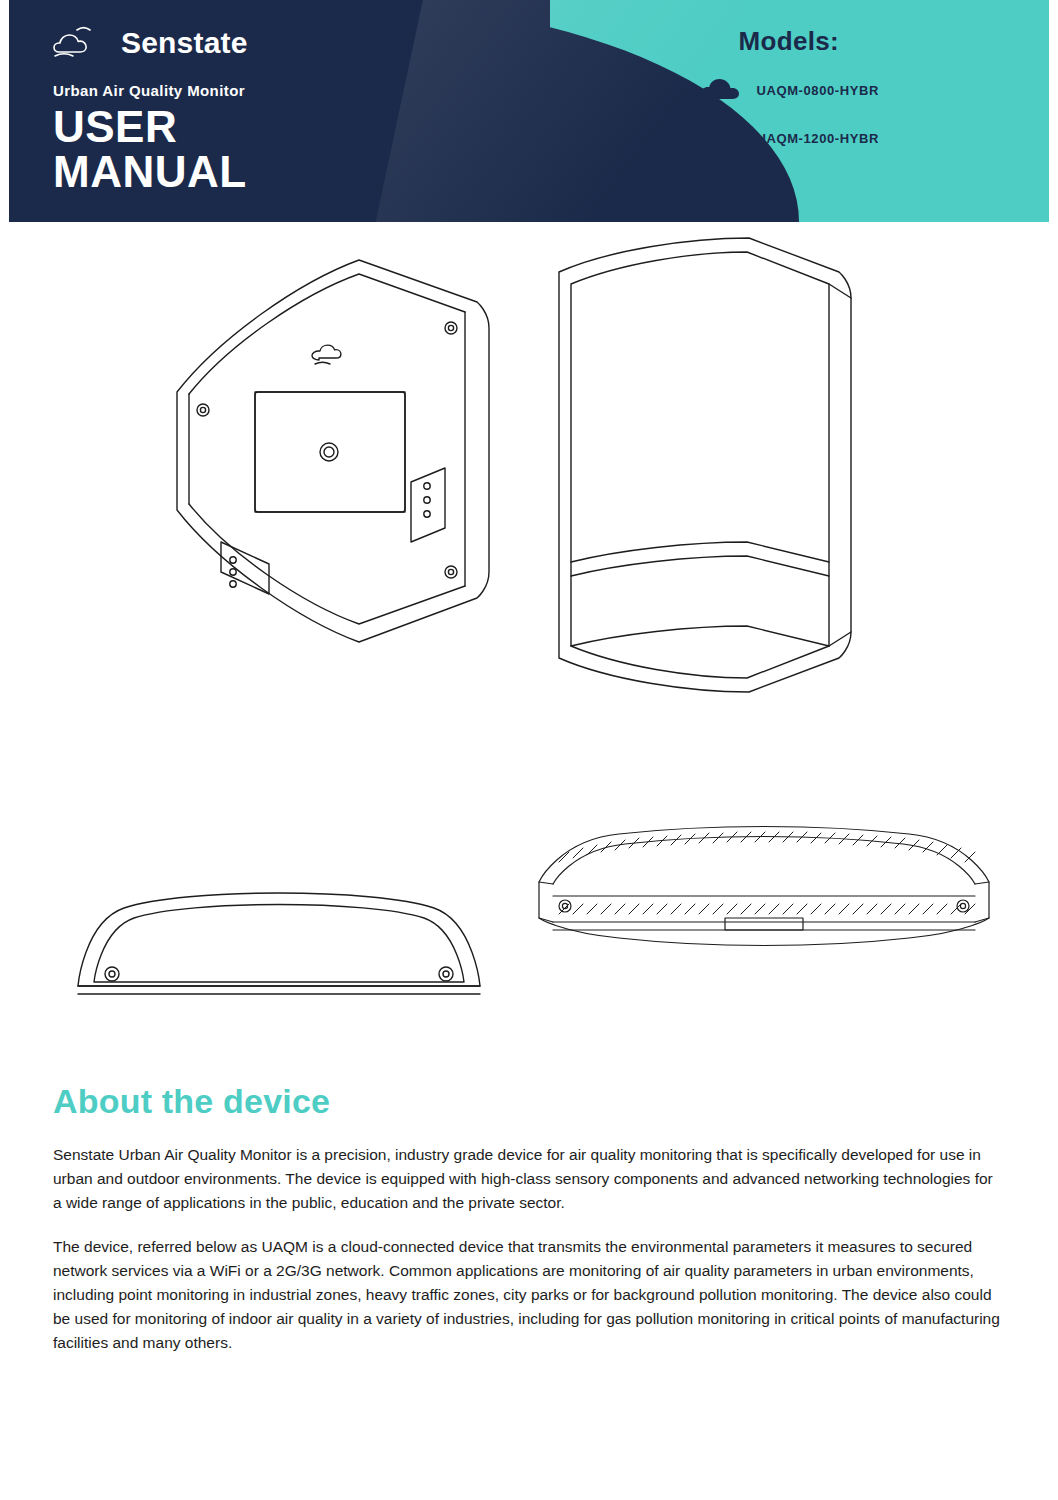Senstate
Urban Air Quality Monitor
USER
MANUAL
Models:
UAQM-0800-HYBR
UAQM-1200-HYBR
About the device
Senstate Urban Air Quality Monitor is a precision, industry grade device for air quality monitoring that is specifically developed for use in urban and outdoor environments. The device is equipped with high-class sensory components and advanced networking technologies for a wide range of applications in the public, education and the private sector.
The device, referred below as UAQM is a cloud-connected device that transmits the environmental parameters it measures to secured network services via a WiFi or a 2G/3G network. Common applications are monitoring of air quality parameters in urban environments, including point monitoring in industrial zones, heavy traffic zones, city parks or for background pollution monitoring. The device also could be used for monitoring of indoor air quality in a variety of industries, including for gas pollution monitoring in critical points of manufacturing facilities and many others.